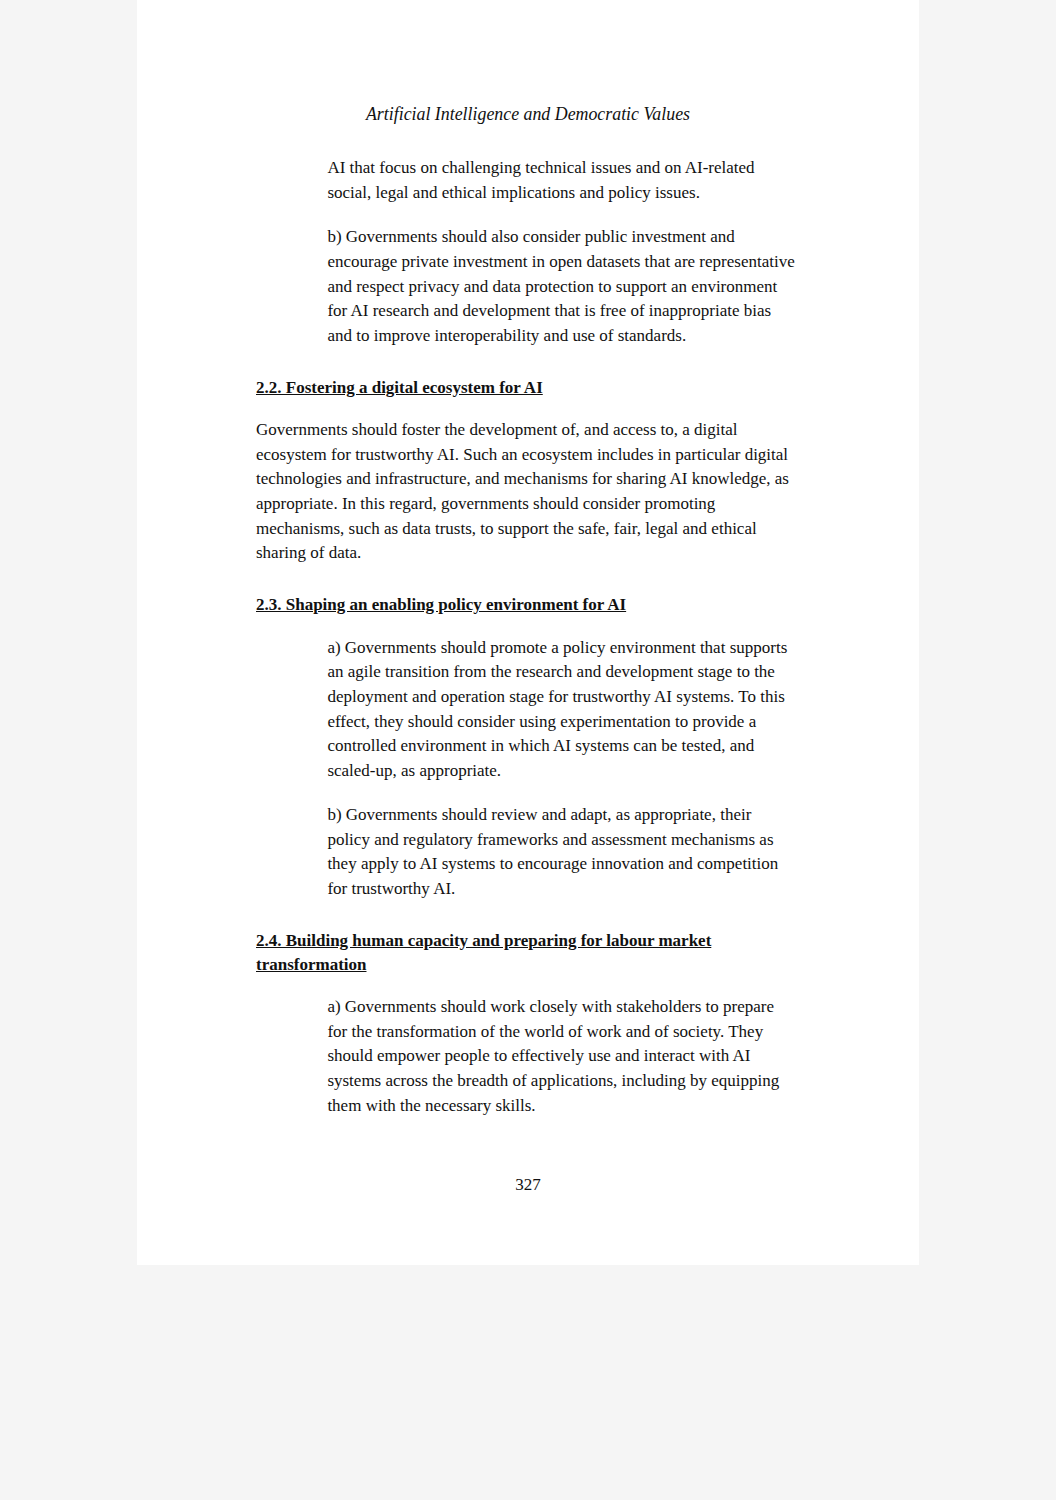Artificial Intelligence and Democratic Values
AI that focus on challenging technical issues and on AI-related social, legal and ethical implications and policy issues.
b) Governments should also consider public investment and encourage private investment in open datasets that are representative and respect privacy and data protection to support an environment for AI research and development that is free of inappropriate bias and to improve interoperability and use of standards.
2.2. Fostering a digital ecosystem for AI
Governments should foster the development of, and access to, a digital ecosystem for trustworthy AI. Such an ecosystem includes in particular digital technologies and infrastructure, and mechanisms for sharing AI knowledge, as appropriate. In this regard, governments should consider promoting mechanisms, such as data trusts, to support the safe, fair, legal and ethical sharing of data.
2.3. Shaping an enabling policy environment for AI
a) Governments should promote a policy environment that supports an agile transition from the research and development stage to the deployment and operation stage for trustworthy AI systems. To this effect, they should consider using experimentation to provide a controlled environment in which AI systems can be tested, and scaled-up, as appropriate.
b) Governments should review and adapt, as appropriate, their policy and regulatory frameworks and assessment mechanisms as they apply to AI systems to encourage innovation and competition for trustworthy AI.
2.4. Building human capacity and preparing for labour market transformation
a) Governments should work closely with stakeholders to prepare for the transformation of the world of work and of society. They should empower people to effectively use and interact with AI systems across the breadth of applications, including by equipping them with the necessary skills.
327